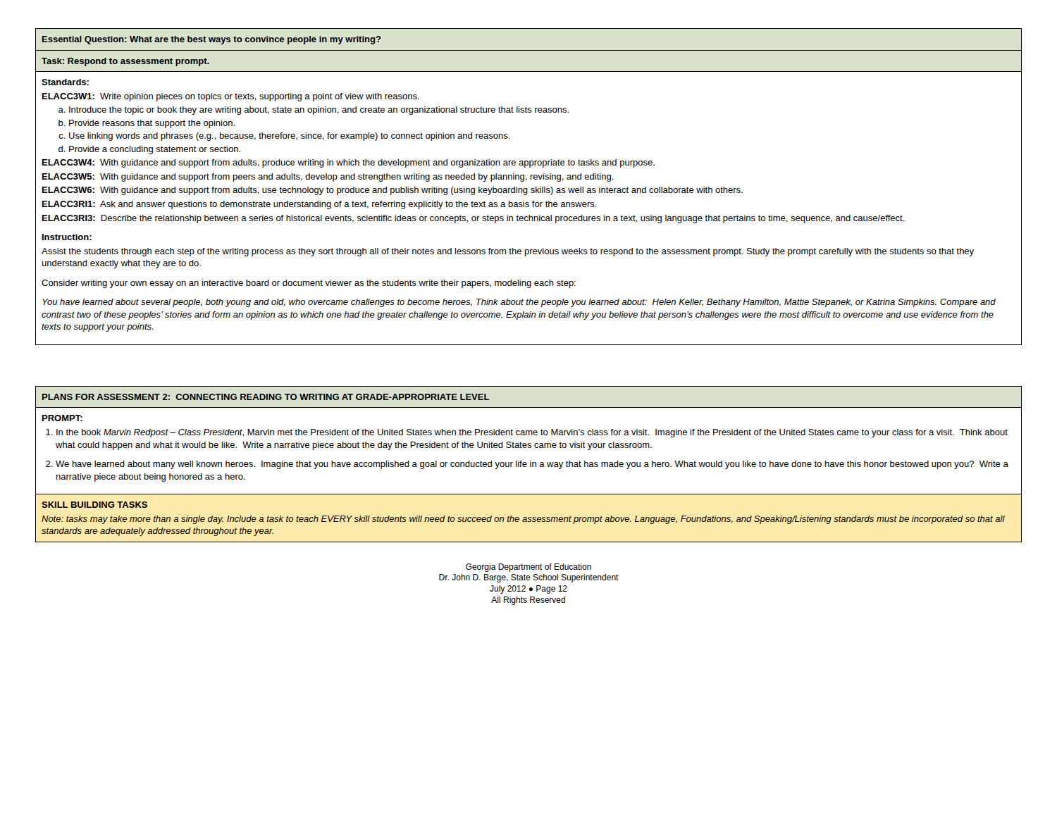| Essential Question: What are the best ways to convince people in my writing? |
| Task: Respond to assessment prompt. |
| Standards: ELACC3W1: Write opinion pieces on topics or texts, supporting a point of view with reasons. Introduce the topic or book they are writing about, state an opinion, and create an organizational structure that lists reasons. Provide reasons that support the opinion. Use linking words and phrases (e.g., because, therefore, since, for example) to connect opinion and reasons. Provide a concluding statement or section. ELACC3W4: With guidance and support from adults, produce writing in which the development and organization are appropriate to tasks and purpose. ELACC3W5: With guidance and support from peers and adults, develop and strengthen writing as needed by planning, revising, and editing. ELACC3W6: With guidance and support from adults, use technology to produce and publish writing (using keyboarding skills) as well as interact and collaborate with others. ELACC3RI1: Ask and answer questions to demonstrate understanding of a text, referring explicitly to the text as a basis for the answers. ELACC3RI3: Describe the relationship between a series of historical events, scientific ideas or concepts, or steps in technical procedures in a text, using language that pertains to time, sequence, and cause/effect. Instruction: Assist the students through each step of the writing process as they sort through all of their notes and lessons from the previous weeks to respond to the assessment prompt. Study the prompt carefully with the students so that they understand exactly what they are to do. Consider writing your own essay on an interactive board or document viewer as the students write their papers, modeling each step: You have learned about several people, both young and old, who overcame challenges to become heroes, Think about the people you learned about: Helen Keller, Bethany Hamilton, Mattie Stepanek, or Katrina Simpkins. Compare and contrast two of these peoples’ stories and form an opinion as to which one had the greater challenge to overcome. Explain in detail why you believe that person’s challenges were the most difficult to overcome and use evidence from the texts to support your points. |
| PLANS FOR ASSESSMENT 2: CONNECTING READING TO WRITING AT GRADE-APPROPRIATE LEVEL |
| PROMPT: In the book Marvin Redpost – Class President , Marvin met the President of the United States when the President came to Marvin’s class for a visit. Imagine if the President of the United States came to your class for a visit. Think about what could happen and what it would be like. Write a narrative piece about the day the President of the United States came to visit your classroom. We have learned about many well known heroes. Imagine that you have accomplished a goal or conducted your life in a way that has made you a hero. What would you like to have done to have this honor bestowed upon you? Write a narrative piece about being honored as a hero. |
| SKILL BUILDING TASKS Note: tasks may take more than a single day. Include a task to teach EVERY skill students will need to succeed on the assessment prompt above. Language, Foundations, and Speaking/Listening standards must be incorporated so that all standards are adequately addressed throughout the year. |
Georgia Department of Education
Dr. John D. Barge, State School Superintendent
July 2012 ● Page 12
All Rights Reserved